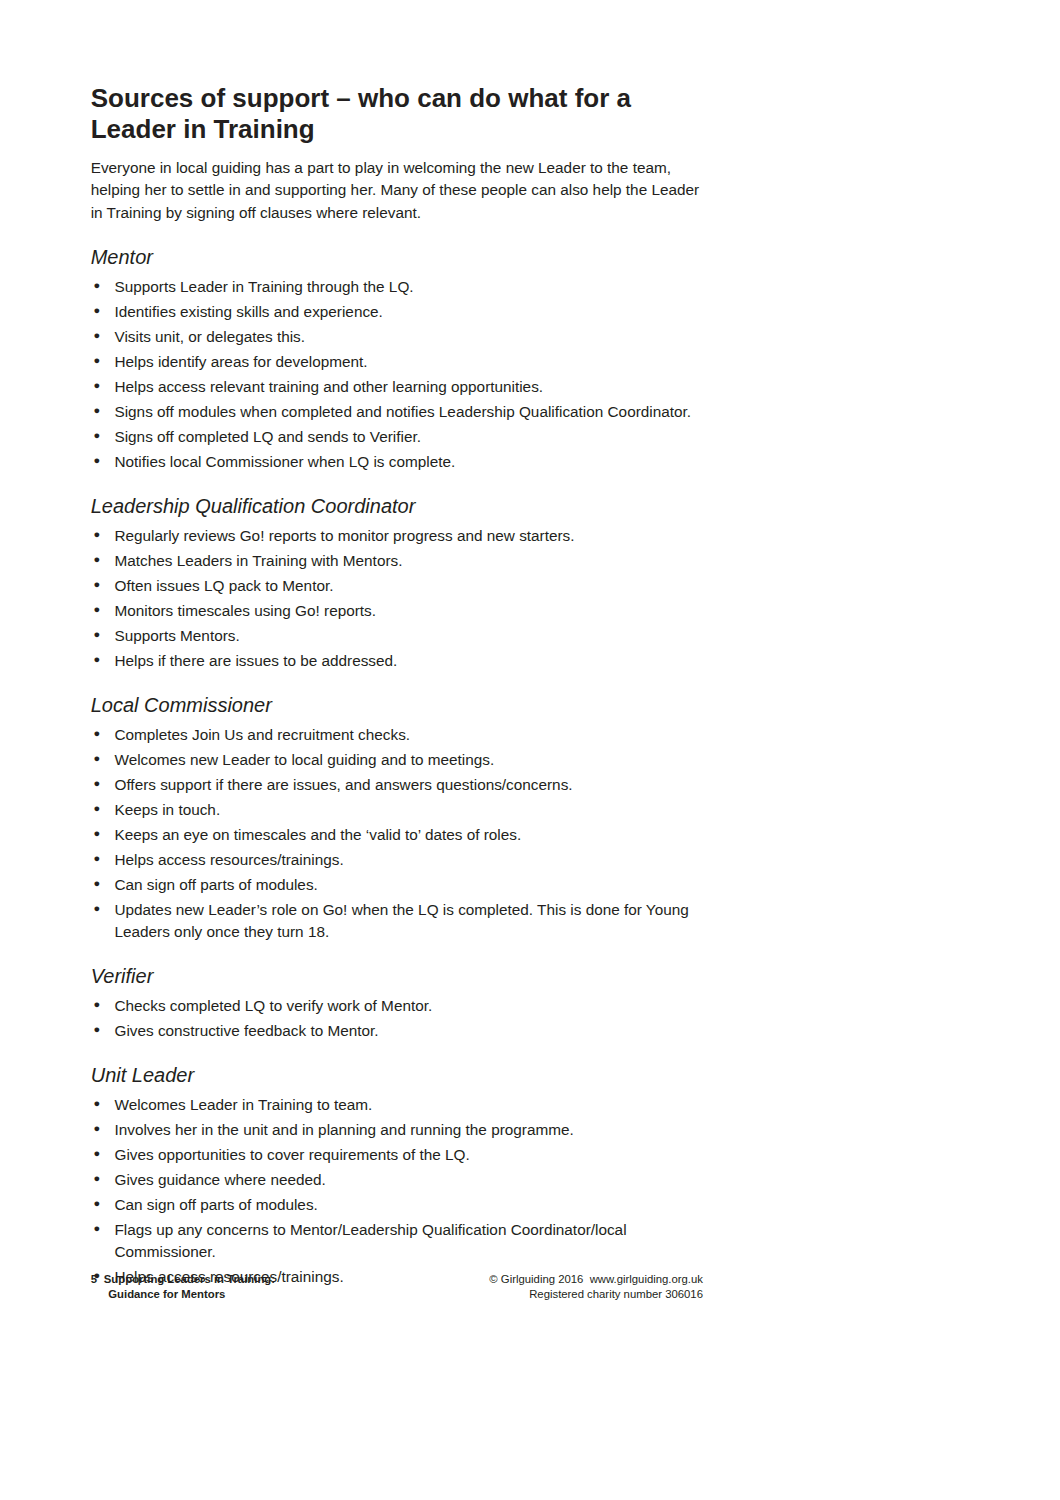Sources of support – who can do what for a Leader in Training
Everyone in local guiding has a part to play in welcoming the new Leader to the team, helping her to settle in and supporting her. Many of these people can also help the Leader in Training by signing off clauses where relevant.
Mentor
Supports Leader in Training through the LQ.
Identifies existing skills and experience.
Visits unit, or delegates this.
Helps identify areas for development.
Helps access relevant training and other learning opportunities.
Signs off modules when completed and notifies Leadership Qualification Coordinator.
Signs off completed LQ and sends to Verifier.
Notifies local Commissioner when LQ is complete.
Leadership Qualification Coordinator
Regularly reviews Go! reports to monitor progress and new starters.
Matches Leaders in Training with Mentors.
Often issues LQ pack to Mentor.
Monitors timescales using Go! reports.
Supports Mentors.
Helps if there are issues to be addressed.
Local Commissioner
Completes Join Us and recruitment checks.
Welcomes new Leader to local guiding and to meetings.
Offers support if there are issues, and answers questions/concerns.
Keeps in touch.
Keeps an eye on timescales and the ‘valid to’ dates of roles.
Helps access resources/trainings.
Can sign off parts of modules.
Updates new Leader’s role on Go! when the LQ is completed. This is done for Young Leaders only once they turn 18.
Verifier
Checks completed LQ to verify work of Mentor.
Gives constructive feedback to Mentor.
Unit Leader
Welcomes Leader in Training to team.
Involves her in the unit and in planning and running the programme.
Gives opportunities to cover requirements of the LQ.
Gives guidance where needed.
Can sign off parts of modules.
Flags up any concerns to Mentor/Leadership Qualification Coordinator/local Commissioner.
Helps access resources/trainings.
5 Supporting Leaders in Training:
Guidance for Mentors
© Girlguiding 2016 www.girlguiding.org.uk
Registered charity number 306016